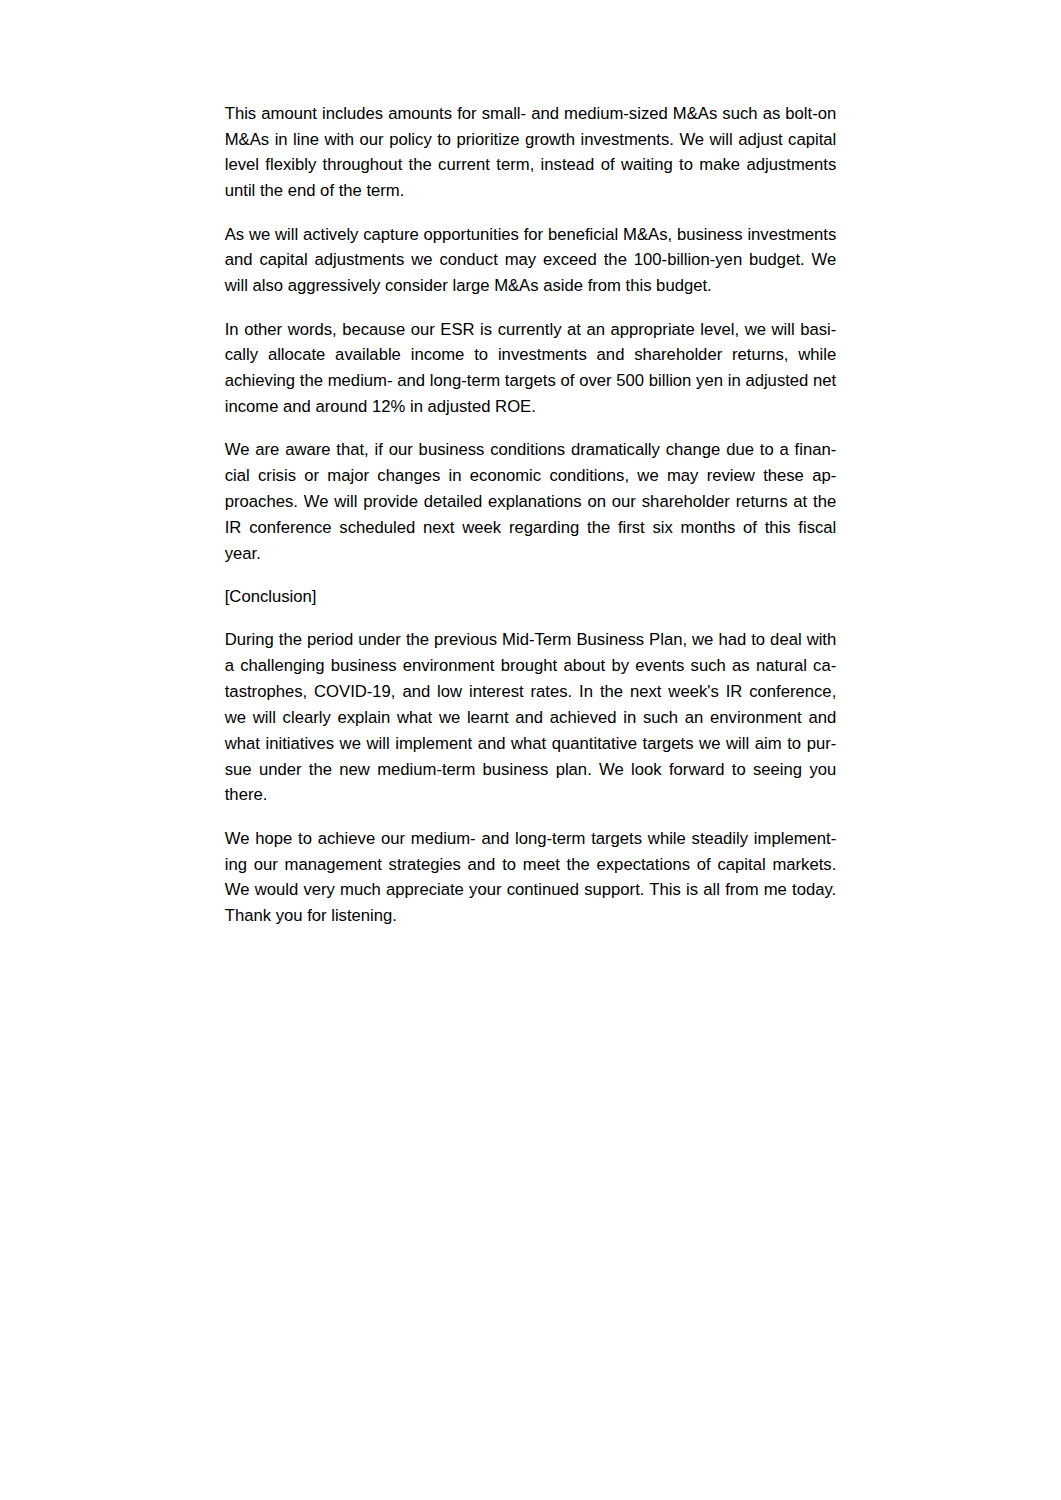This amount includes amounts for small- and medium-sized M&As such as bolt-on M&As in line with our policy to prioritize growth investments. We will adjust capital level flexibly throughout the current term, instead of waiting to make adjustments until the end of the term.
As we will actively capture opportunities for beneficial M&As, business investments and capital adjustments we conduct may exceed the 100-billion-yen budget. We will also aggressively consider large M&As aside from this budget.
In other words, because our ESR is currently at an appropriate level, we will basically allocate available income to investments and shareholder returns, while achieving the medium- and long-term targets of over 500 billion yen in adjusted net income and around 12% in adjusted ROE.
We are aware that, if our business conditions dramatically change due to a financial crisis or major changes in economic conditions, we may review these approaches. We will provide detailed explanations on our shareholder returns at the IR conference scheduled next week regarding the first six months of this fiscal year.
[Conclusion]
During the period under the previous Mid-Term Business Plan, we had to deal with a challenging business environment brought about by events such as natural catastrophes, COVID-19, and low interest rates. In the next week's IR conference, we will clearly explain what we learnt and achieved in such an environment and what initiatives we will implement and what quantitative targets we will aim to pursue under the new medium-term business plan. We look forward to seeing you there.
We hope to achieve our medium- and long-term targets while steadily implementing our management strategies and to meet the expectations of capital markets. We would very much appreciate your continued support. This is all from me today. Thank you for listening.